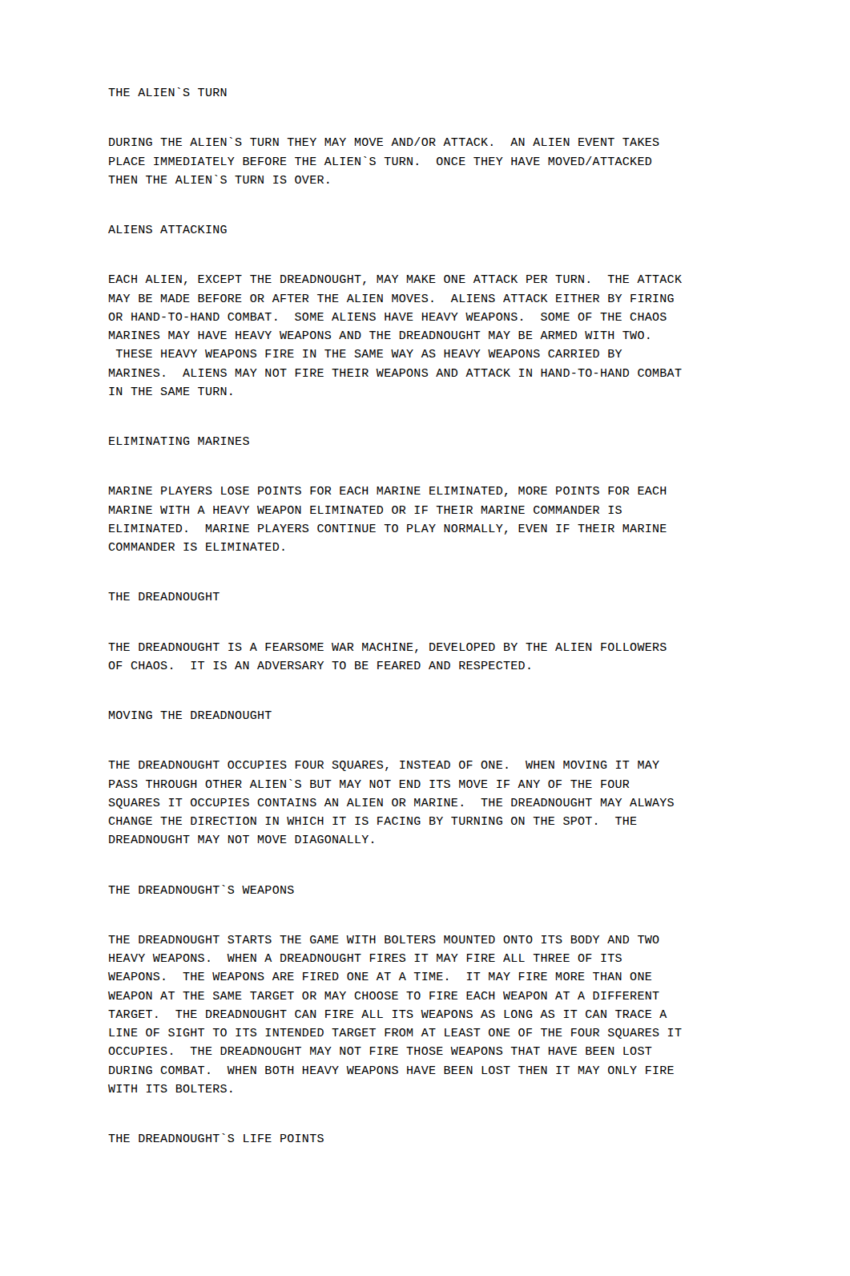THE ALIEN`S TURN
DURING THE ALIEN`S TURN THEY MAY MOVE AND/OR ATTACK. AN ALIEN EVENT TAKES PLACE IMMEDIATELY BEFORE THE ALIEN`S TURN. ONCE THEY HAVE MOVED/ATTACKED THEN THE ALIEN`S TURN IS OVER.
ALIENS ATTACKING
EACH ALIEN, EXCEPT THE DREADNOUGHT, MAY MAKE ONE ATTACK PER TURN. THE ATTACK MAY BE MADE BEFORE OR AFTER THE ALIEN MOVES. ALIENS ATTACK EITHER BY FIRING OR HAND-TO-HAND COMBAT. SOME ALIENS HAVE HEAVY WEAPONS. SOME OF THE CHAOS MARINES MAY HAVE HEAVY WEAPONS AND THE DREADNOUGHT MAY BE ARMED WITH TWO. THESE HEAVY WEAPONS FIRE IN THE SAME WAY AS HEAVY WEAPONS CARRIED BY MARINES. ALIENS MAY NOT FIRE THEIR WEAPONS AND ATTACK IN HAND-TO-HAND COMBAT IN THE SAME TURN.
ELIMINATING MARINES
MARINE PLAYERS LOSE POINTS FOR EACH MARINE ELIMINATED, MORE POINTS FOR EACH MARINE WITH A HEAVY WEAPON ELIMINATED OR IF THEIR MARINE COMMANDER IS ELIMINATED. MARINE PLAYERS CONTINUE TO PLAY NORMALLY, EVEN IF THEIR MARINE COMMANDER IS ELIMINATED.
THE DREADNOUGHT
THE DREADNOUGHT IS A FEARSOME WAR MACHINE, DEVELOPED BY THE ALIEN FOLLOWERS OF CHAOS. IT IS AN ADVERSARY TO BE FEARED AND RESPECTED.
MOVING THE DREADNOUGHT
THE DREADNOUGHT OCCUPIES FOUR SQUARES, INSTEAD OF ONE. WHEN MOVING IT MAY PASS THROUGH OTHER ALIEN`S BUT MAY NOT END ITS MOVE IF ANY OF THE FOUR SQUARES IT OCCUPIES CONTAINS AN ALIEN OR MARINE. THE DREADNOUGHT MAY ALWAYS CHANGE THE DIRECTION IN WHICH IT IS FACING BY TURNING ON THE SPOT. THE DREADNOUGHT MAY NOT MOVE DIAGONALLY.
THE DREADNOUGHT`S WEAPONS
THE DREADNOUGHT STARTS THE GAME WITH BOLTERS MOUNTED ONTO ITS BODY AND TWO HEAVY WEAPONS. WHEN A DREADNOUGHT FIRES IT MAY FIRE ALL THREE OF ITS WEAPONS. THE WEAPONS ARE FIRED ONE AT A TIME. IT MAY FIRE MORE THAN ONE WEAPON AT THE SAME TARGET OR MAY CHOOSE TO FIRE EACH WEAPON AT A DIFFERENT TARGET. THE DREADNOUGHT CAN FIRE ALL ITS WEAPONS AS LONG AS IT CAN TRACE A LINE OF SIGHT TO ITS INTENDED TARGET FROM AT LEAST ONE OF THE FOUR SQUARES IT OCCUPIES. THE DREADNOUGHT MAY NOT FIRE THOSE WEAPONS THAT HAVE BEEN LOST DURING COMBAT. WHEN BOTH HEAVY WEAPONS HAVE BEEN LOST THEN IT MAY ONLY FIRE WITH ITS BOLTERS.
THE DREADNOUGHT`S LIFE POINTS